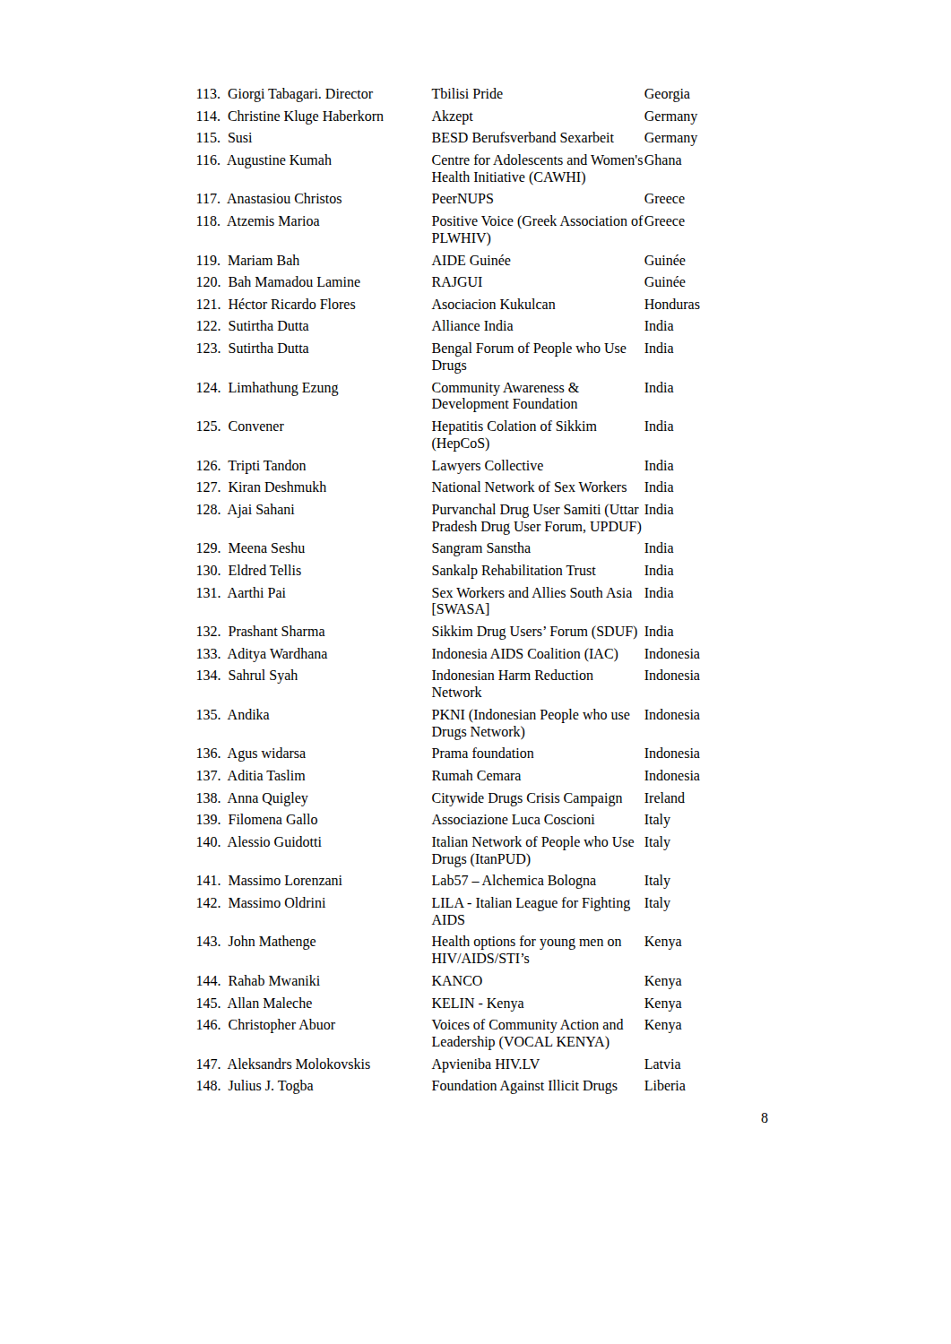| 113. Giorgi Tabagari. Director | Tbilisi Pride | Georgia |
| 114. Christine Kluge Haberkorn | Akzept | Germany |
| 115. Susi | BESD Berufsverband Sexarbeit | Germany |
| 116. Augustine Kumah | Centre for Adolescents and Women's Health Initiative (CAWHI) | Ghana |
| 117. Anastasiou Christos | PeerNUPS | Greece |
| 118. Atzemis Marioa | Positive Voice (Greek Association of PLWHIV) | Greece |
| 119. Mariam Bah | AIDE Guinée | Guinée |
| 120. Bah Mamadou Lamine | RAJGUI | Guinée |
| 121. Héctor Ricardo Flores | Asociacion Kukulcan | Honduras |
| 122. Sutirtha Dutta | Alliance India | India |
| 123. Sutirtha Dutta | Bengal Forum of People who Use Drugs | India |
| 124. Limhathung Ezung | Community Awareness & Development Foundation | India |
| 125. Convener | Hepatitis Colation of Sikkim (HepCoS) | India |
| 126. Tripti Tandon | Lawyers Collective | India |
| 127. Kiran Deshmukh | National Network of Sex Workers | India |
| 128. Ajai Sahani | Purvanchal Drug User Samiti (Uttar Pradesh Drug User Forum, UPDUF) | India |
| 129. Meena Seshu | Sangram Sanstha | India |
| 130. Eldred Tellis | Sankalp Rehabilitation Trust | India |
| 131. Aarthi Pai | Sex Workers and Allies South Asia [SWASA] | India |
| 132. Prashant Sharma | Sikkim Drug Users’ Forum (SDUF) | India |
| 133. Aditya Wardhana | Indonesia AIDS Coalition (IAC) | Indonesia |
| 134. Sahrul Syah | Indonesian Harm Reduction Network | Indonesia |
| 135. Andika | PKNI (Indonesian People who use Drugs Network) | Indonesia |
| 136. Agus widarsa | Prama foundation | Indonesia |
| 137. Aditia Taslim | Rumah Cemara | Indonesia |
| 138. Anna Quigley | Citywide Drugs Crisis Campaign | Ireland |
| 139. Filomena Gallo | Associazione Luca Coscioni | Italy |
| 140. Alessio Guidotti | Italian Network of People who Use Drugs (ItanPUD) | Italy |
| 141. Massimo Lorenzani | Lab57 – Alchemica Bologna | Italy |
| 142. Massimo Oldrini | LILA - Italian League for Fighting AIDS | Italy |
| 143. John Mathenge | Health options for young men on HIV/AIDS/STI’s | Kenya |
| 144. Rahab Mwaniki | KANCO | Kenya |
| 145. Allan Maleche | KELIN - Kenya | Kenya |
| 146. Christopher Abuor | Voices of Community Action and Leadership (VOCAL KENYA) | Kenya |
| 147. Aleksandrs Molokovskis | Apvieniba HIV.LV | Latvia |
| 148. Julius J. Togba | Foundation Against Illicit Drugs | Liberia |
8